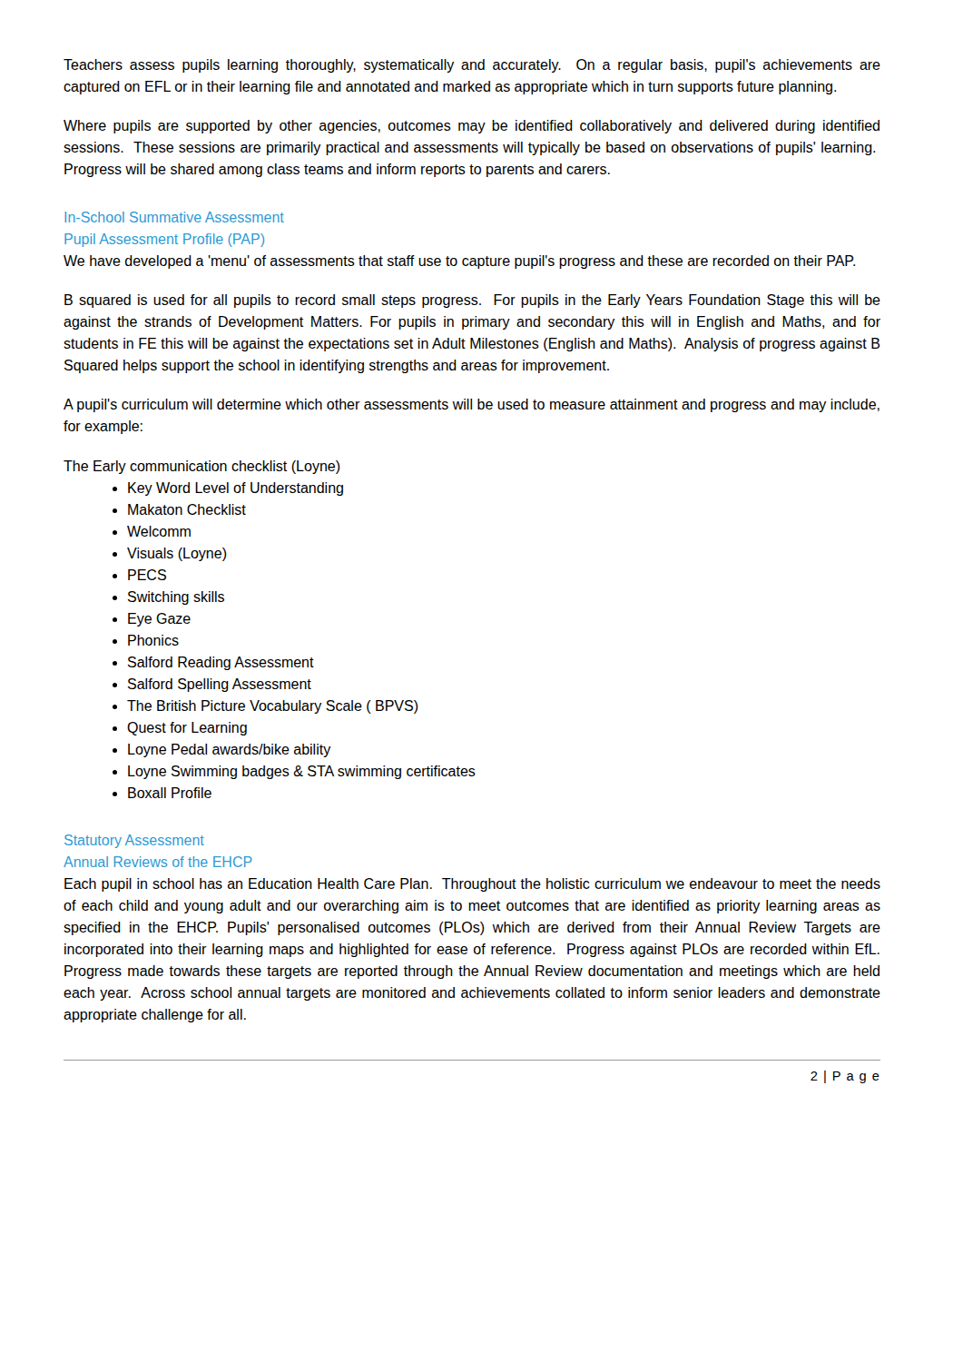Teachers assess pupils learning thoroughly, systematically and accurately. On a regular basis, pupil's achievements are captured on EFL or in their learning file and annotated and marked as appropriate which in turn supports future planning.
Where pupils are supported by other agencies, outcomes may be identified collaboratively and delivered during identified sessions. These sessions are primarily practical and assessments will typically be based on observations of pupils' learning. Progress will be shared among class teams and inform reports to parents and carers.
In-School Summative Assessment
Pupil Assessment Profile (PAP)
We have developed a 'menu' of assessments that staff use to capture pupil's progress and these are recorded on their PAP.
B squared is used for all pupils to record small steps progress. For pupils in the Early Years Foundation Stage this will be against the strands of Development Matters. For pupils in primary and secondary this will in English and Maths, and for students in FE this will be against the expectations set in Adult Milestones (English and Maths). Analysis of progress against B Squared helps support the school in identifying strengths and areas for improvement.
A pupil's curriculum will determine which other assessments will be used to measure attainment and progress and may include, for example:
The Early communication checklist (Loyne)
Key Word Level of Understanding
Makaton Checklist
Welcomm
Visuals (Loyne)
PECS
Switching skills
Eye Gaze
Phonics
Salford Reading Assessment
Salford Spelling Assessment
The British Picture Vocabulary Scale ( BPVS)
Quest for Learning
Loyne Pedal awards/bike ability
Loyne Swimming badges & STA swimming certificates
Boxall Profile
Statutory Assessment
Annual Reviews of the EHCP
Each pupil in school has an Education Health Care Plan. Throughout the holistic curriculum we endeavour to meet the needs of each child and young adult and our overarching aim is to meet outcomes that are identified as priority learning areas as specified in the EHCP. Pupils' personalised outcomes (PLOs) which are derived from their Annual Review Targets are incorporated into their learning maps and highlighted for ease of reference. Progress against PLOs are recorded within EfL. Progress made towards these targets are reported through the Annual Review documentation and meetings which are held each year. Across school annual targets are monitored and achievements collated to inform senior leaders and demonstrate appropriate challenge for all.
2 | P a g e